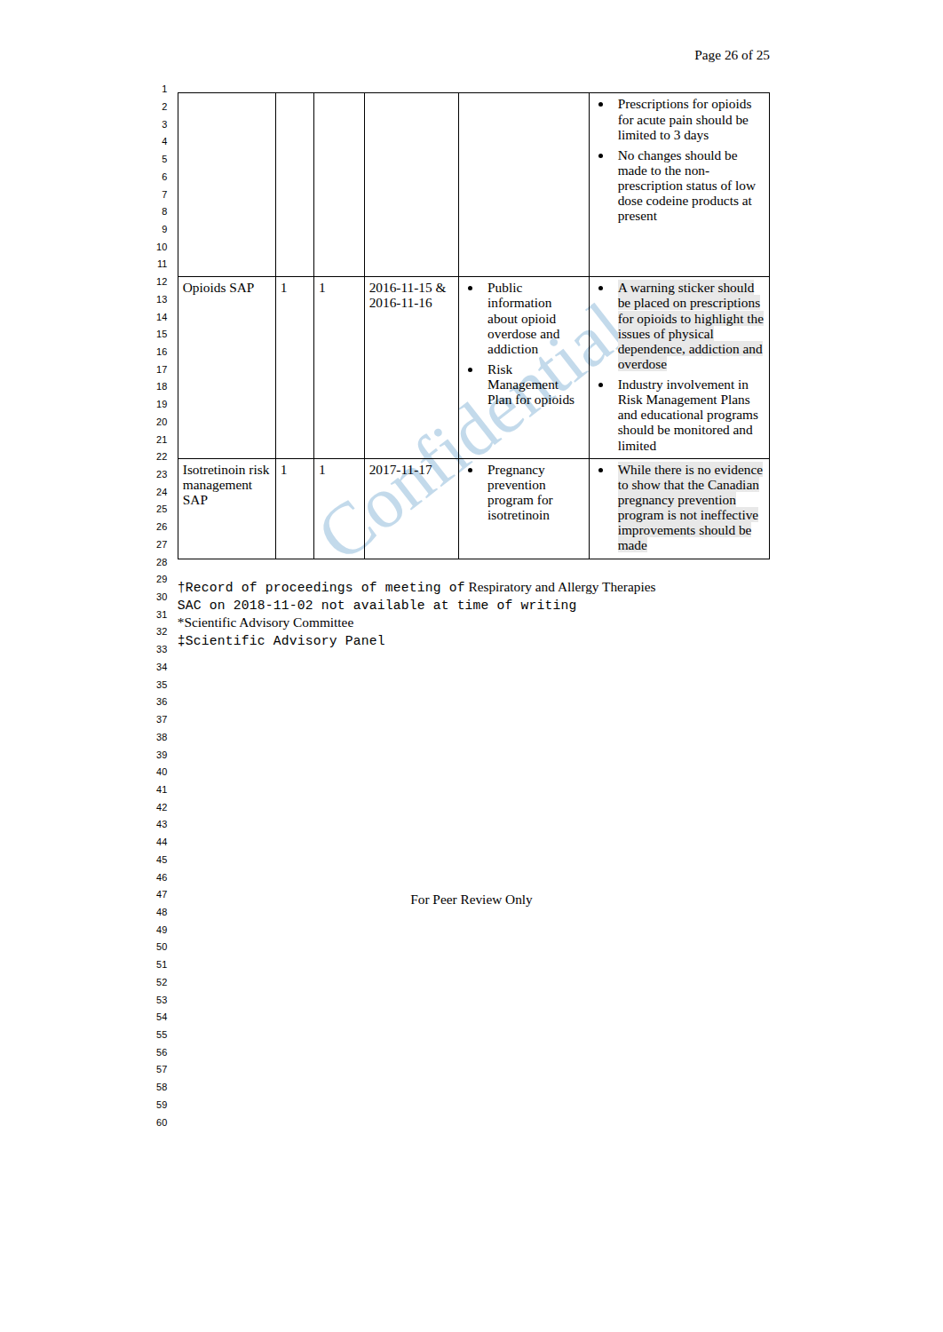Page 26 of 25
1
2
3
4
5
6
7
8
9
10
11
12
13
14
15
16
17
18
19
20
21
22
23
24
25
26
27
28
29
30
31
32
33
34
35
36
37
38
39
40
41
42
43
44
45
46
47
48
49
50
51
52
53
54
55
56
57
58
59
60
Confidential
| | | | | | Prescriptions for opioids for acute pain should be limited to 3 days No changes should be made to the non-prescription status of low dose codeine products at present |
| Opioids SAP | 1 | 1 | 2016-11-15 & 2016-11-16 | Public information about opioid overdose and addiction Risk Management Plan for opioids | A warning sticker should be placed on prescriptions for opioids to highlight the issues of physical dependence, addiction and overdose Industry involvement in Risk Management Plans and educational programs should be monitored and limited |
| Isotretinoin risk management SAP | 1 | 1 | 2017-11-17 | Pregnancy prevention program for isotretinoin | While there is no evidence to show that the Canadian pregnancy prevention program is not ineffective improvements should be made |
†Record of proceedings of meeting of Respiratory and Allergy Therapies
SAC on 2018-11-02 not available at time of writing
*Scientific Advisory Committee
‡Scientific Advisory Panel
For Peer Review Only